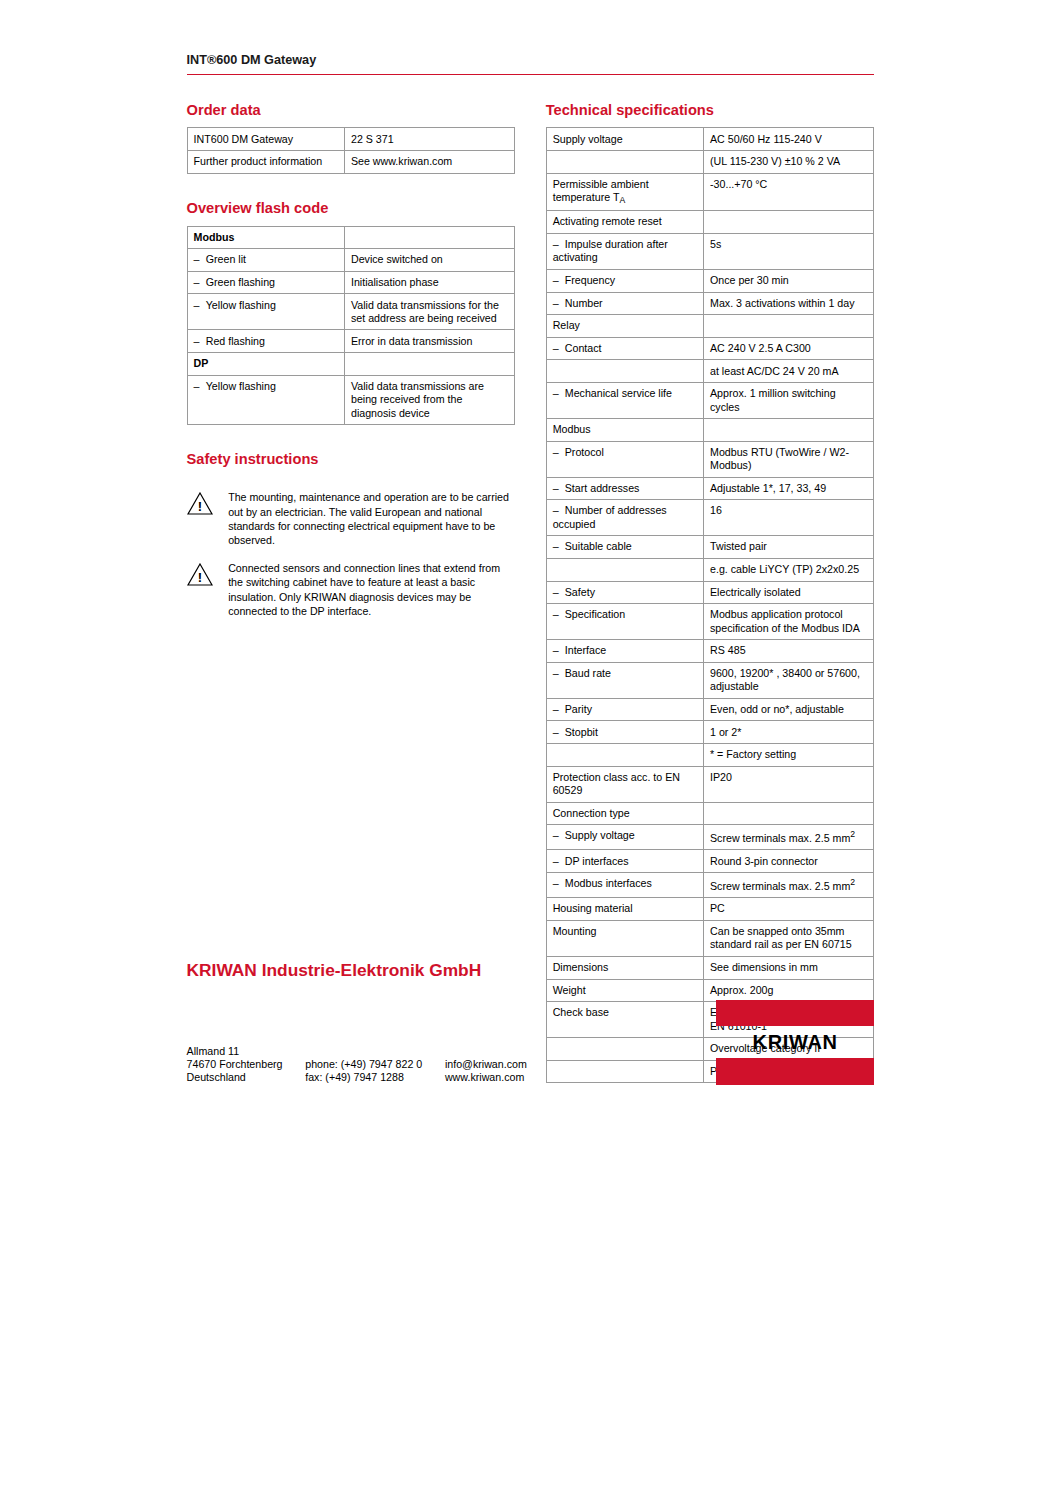INT®600 DM Gateway
Order data
| INT600 DM Gateway | 22 S 371 |
| Further product information | See www.kriwan.com |
Overview flash code
| Modbus | |
| – Green lit | Device switched on |
| – Green flashing | Initialisation phase |
| – Yellow flashing | Valid data transmissions for the set address are being received |
| – Red flashing | Error in data transmission |
| DP | |
| – Yellow flashing | Valid data transmissions are being received from the diagnosis device |
Safety instructions
!
The mounting, maintenance and operation are to be carried out by an electrician. The valid European and national standards for connecting electrical equipment have to be observed.
!
Connected sensors and connection lines that extend from the switching cabinet have to feature at least a basic insulation. Only KRIWAN diagnosis devices may be connected to the DP interface.
Technical specifications
| Supply voltage | AC 50/60 Hz 115-240 V |
| | (UL 115-230 V) ±10 % 2 VA |
| Permissible ambient temperature T A | -30...+70 °C |
| Activating remote reset | |
| – Impulse duration after activating | 5s |
| – Frequency | Once per 30 min |
| – Number | Max. 3 activations within 1 day |
| Relay | |
| – Contact | AC 240 V 2.5 A C300 |
| | at least AC/DC 24 V 20 mA |
| – Mechanical service life | Approx. 1 million switching cycles |
| Modbus | |
| – Protocol | Modbus RTU (TwoWire / W2-Modbus) |
| – Start addresses | Adjustable 1*, 17, 33, 49 |
| – Number of addresses occupied | 16 |
| – Suitable cable | Twisted pair |
| | e.g. cable LiYCY (TP) 2x2x0.25 |
| – Safety | Electrically isolated |
| – Specification | Modbus application protocol specification of the Modbus IDA |
| – Interface | RS 485 |
| – Baud rate | 9600, 19200* , 38400 or 57600, adjustable |
| – Parity | Even, odd or no*, adjustable |
| – Stopbit | 1 or 2* |
| | * = Factory setting |
| Protection class acc. to EN 60529 | IP20 |
| Connection type | |
| – Supply voltage | Screw terminals max. 2.5 mm 2 |
| – DP interfaces | Round 3-pin connector |
| – Modbus interfaces | Screw terminals max. 2.5 mm 2 |
| Housing material | PC |
| Mounting | Can be snapped onto 35mm standard rail as per EN 60715 |
| Dimensions | See dimensions in mm |
| Weight | Approx. 200g |
| Check base | EN 61000-6-2, EN 61000-6-3, EN 61010-1 |
| | Overvoltage category II |
| | Pollution level 2 |
KRIWAN Industrie-Elektronik GmbH
| Allmand 11 | | |
| 74670 Forchtenberg | phone: (+49) 7947 822 0 | info@kriwan.com |
| Deutschland | fax: (+49) 7947 1288 | www.kriwan.com |
KRIWAN